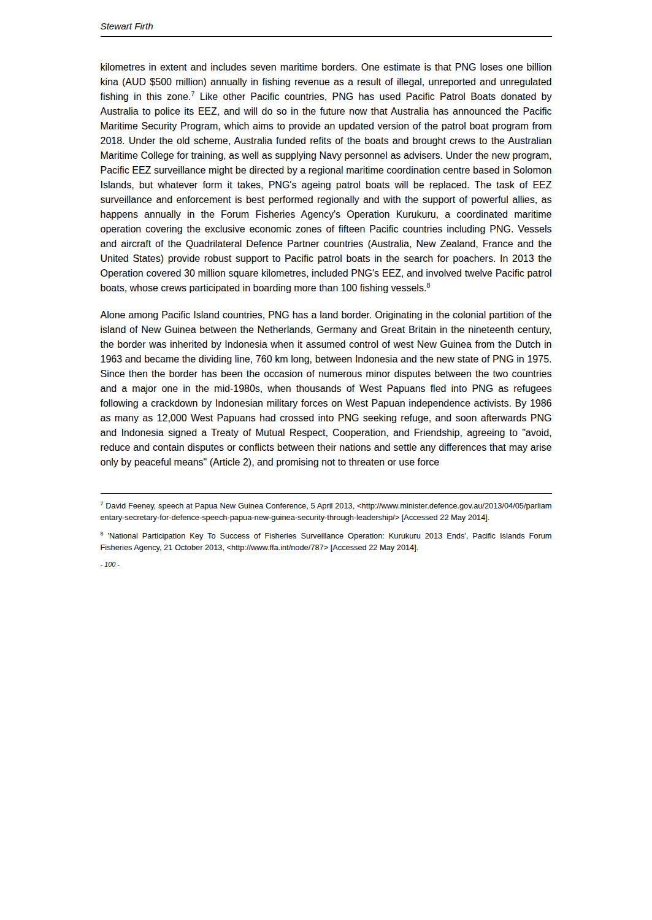Stewart Firth
kilometres in extent and includes seven maritime borders. One estimate is that PNG loses one billion kina (AUD $500 million) annually in fishing revenue as a result of illegal, unreported and unregulated fishing in this zone.7 Like other Pacific countries, PNG has used Pacific Patrol Boats donated by Australia to police its EEZ, and will do so in the future now that Australia has announced the Pacific Maritime Security Program, which aims to provide an updated version of the patrol boat program from 2018. Under the old scheme, Australia funded refits of the boats and brought crews to the Australian Maritime College for training, as well as supplying Navy personnel as advisers. Under the new program, Pacific EEZ surveillance might be directed by a regional maritime coordination centre based in Solomon Islands, but whatever form it takes, PNG's ageing patrol boats will be replaced. The task of EEZ surveillance and enforcement is best performed regionally and with the support of powerful allies, as happens annually in the Forum Fisheries Agency's Operation Kurukuru, a coordinated maritime operation covering the exclusive economic zones of fifteen Pacific countries including PNG. Vessels and aircraft of the Quadrilateral Defence Partner countries (Australia, New Zealand, France and the United States) provide robust support to Pacific patrol boats in the search for poachers. In 2013 the Operation covered 30 million square kilometres, included PNG's EEZ, and involved twelve Pacific patrol boats, whose crews participated in boarding more than 100 fishing vessels.8
Alone among Pacific Island countries, PNG has a land border. Originating in the colonial partition of the island of New Guinea between the Netherlands, Germany and Great Britain in the nineteenth century, the border was inherited by Indonesia when it assumed control of west New Guinea from the Dutch in 1963 and became the dividing line, 760 km long, between Indonesia and the new state of PNG in 1975. Since then the border has been the occasion of numerous minor disputes between the two countries and a major one in the mid-1980s, when thousands of West Papuans fled into PNG as refugees following a crackdown by Indonesian military forces on West Papuan independence activists. By 1986 as many as 12,000 West Papuans had crossed into PNG seeking refuge, and soon afterwards PNG and Indonesia signed a Treaty of Mutual Respect, Cooperation, and Friendship, agreeing to "avoid, reduce and contain disputes or conflicts between their nations and settle any differences that may arise only by peaceful means" (Article 2), and promising not to threaten or use force
7 David Feeney, speech at Papua New Guinea Conference, 5 April 2013, <http://www.minister.defence.gov.au/2013/04/05/parliamentary-secretary-for-defence-speech-papua-new-guinea-security-through-leadership/> [Accessed 22 May 2014].
8 'National Participation Key To Success of Fisheries Surveillance Operation: Kurukuru 2013 Ends', Pacific Islands Forum Fisheries Agency, 21 October 2013, <http://www.ffa.int/node/787> [Accessed 22 May 2014].
- 100 -